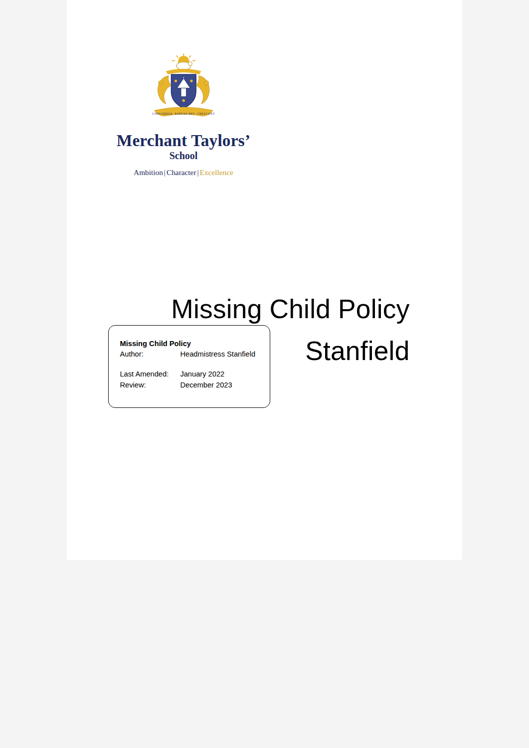CONCORDIA PARVAE RES CRESCUNT
Merchant Taylors’
School
Ambition|Character|Excellence
Missing Child Policy Stanfield
Missing Child Policy
Author: Headmistress Stanfield
Last Amended: January 2022 Review: December 2023